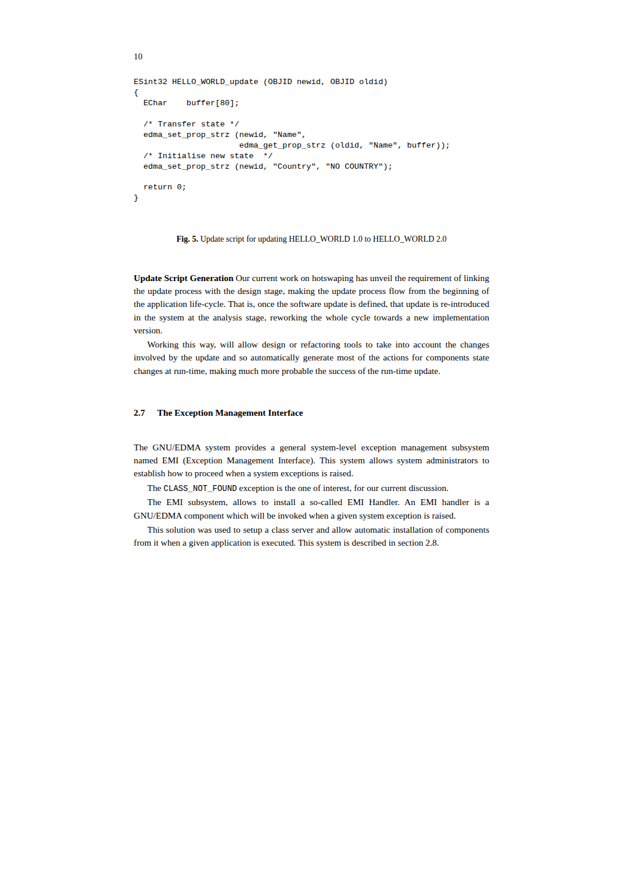10
ESint32 HELLO_WORLD_update (OBJID newid, OBJID oldid)
{
  EChar    buffer[80];

  /* Transfer state */
  edma_set_prop_strz (newid, "Name",
                      edma_get_prop_strz (oldid, "Name", buffer));
  /* Initialise new state  */
  edma_set_prop_strz (newid, "Country", "NO COUNTRY");

  return 0;
}
Fig. 5. Update script for updating HELLO_WORLD 1.0 to HELLO_WORLD 2.0
Update Script Generation Our current work on hotswaping has unveil the requirement of linking the update process with the design stage, making the update process flow from the beginning of the application life-cycle. That is, once the software update is defined, that update is re-introduced in the system at the analysis stage, reworking the whole cycle towards a new implementation version.
Working this way, will allow design or refactoring tools to take into account the changes involved by the update and so automatically generate most of the actions for components state changes at run-time, making much more probable the success of the run-time update.
2.7 The Exception Management Interface
The GNU/EDMA system provides a general system-level exception management subsystem named EMI (Exception Management Interface). This system allows system administrators to establish how to proceed when a system exceptions is raised.
The CLASS_NOT_FOUND exception is the one of interest, for our current discussion.
The EMI subsystem, allows to install a so-called EMI Handler. An EMI handler is a GNU/EDMA component which will be invoked when a given system exception is raised.
This solution was used to setup a class server and allow automatic installation of components from it when a given application is executed. This system is described in section 2.8.